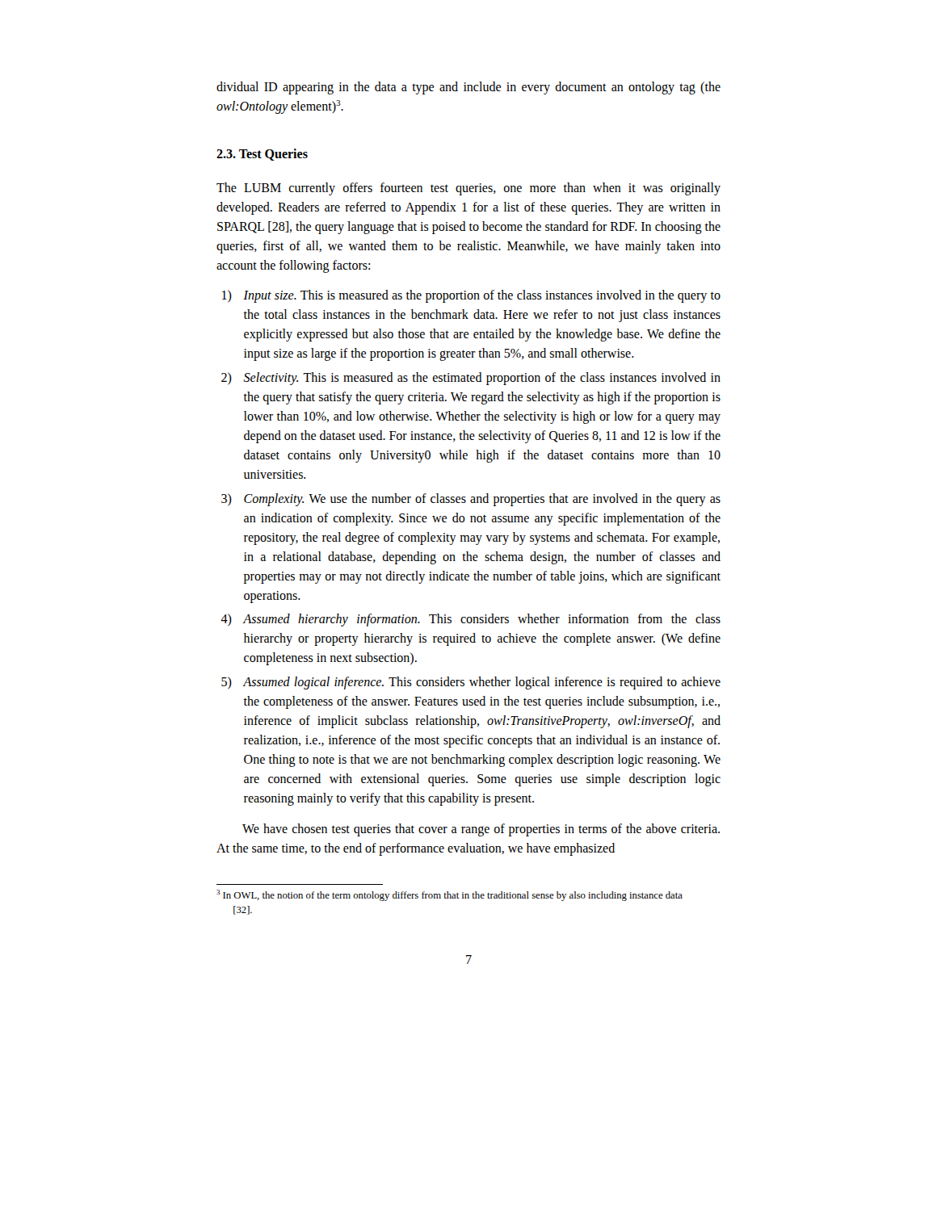dividual ID appearing in the data a type and include in every document an ontology tag (the owl:Ontology element)3.
2.3. Test Queries
The LUBM currently offers fourteen test queries, one more than when it was originally developed. Readers are referred to Appendix 1 for a list of these queries. They are written in SPARQL [28], the query language that is poised to become the standard for RDF. In choosing the queries, first of all, we wanted them to be realistic. Meanwhile, we have mainly taken into account the following factors:
Input size. This is measured as the proportion of the class instances involved in the query to the total class instances in the benchmark data. Here we refer to not just class instances explicitly expressed but also those that are entailed by the knowledge base. We define the input size as large if the proportion is greater than 5%, and small otherwise.
Selectivity. This is measured as the estimated proportion of the class instances involved in the query that satisfy the query criteria. We regard the selectivity as high if the proportion is lower than 10%, and low otherwise. Whether the selectivity is high or low for a query may depend on the dataset used. For instance, the selectivity of Queries 8, 11 and 12 is low if the dataset contains only University0 while high if the dataset contains more than 10 universities.
Complexity. We use the number of classes and properties that are involved in the query as an indication of complexity. Since we do not assume any specific implementation of the repository, the real degree of complexity may vary by systems and schemata. For example, in a relational database, depending on the schema design, the number of classes and properties may or may not directly indicate the number of table joins, which are significant operations.
Assumed hierarchy information. This considers whether information from the class hierarchy or property hierarchy is required to achieve the complete answer. (We define completeness in next subsection).
Assumed logical inference. This considers whether logical inference is required to achieve the completeness of the answer. Features used in the test queries include subsumption, i.e., inference of implicit subclass relationship, owl:TransitiveProperty, owl:inverseOf, and realization, i.e., inference of the most specific concepts that an individual is an instance of. One thing to note is that we are not benchmarking complex description logic reasoning. We are concerned with extensional queries. Some queries use simple description logic reasoning mainly to verify that this capability is present.
We have chosen test queries that cover a range of properties in terms of the above criteria. At the same time, to the end of performance evaluation, we have emphasized
3 In OWL, the notion of the term ontology differs from that in the traditional sense by also including instance data
[32].
7